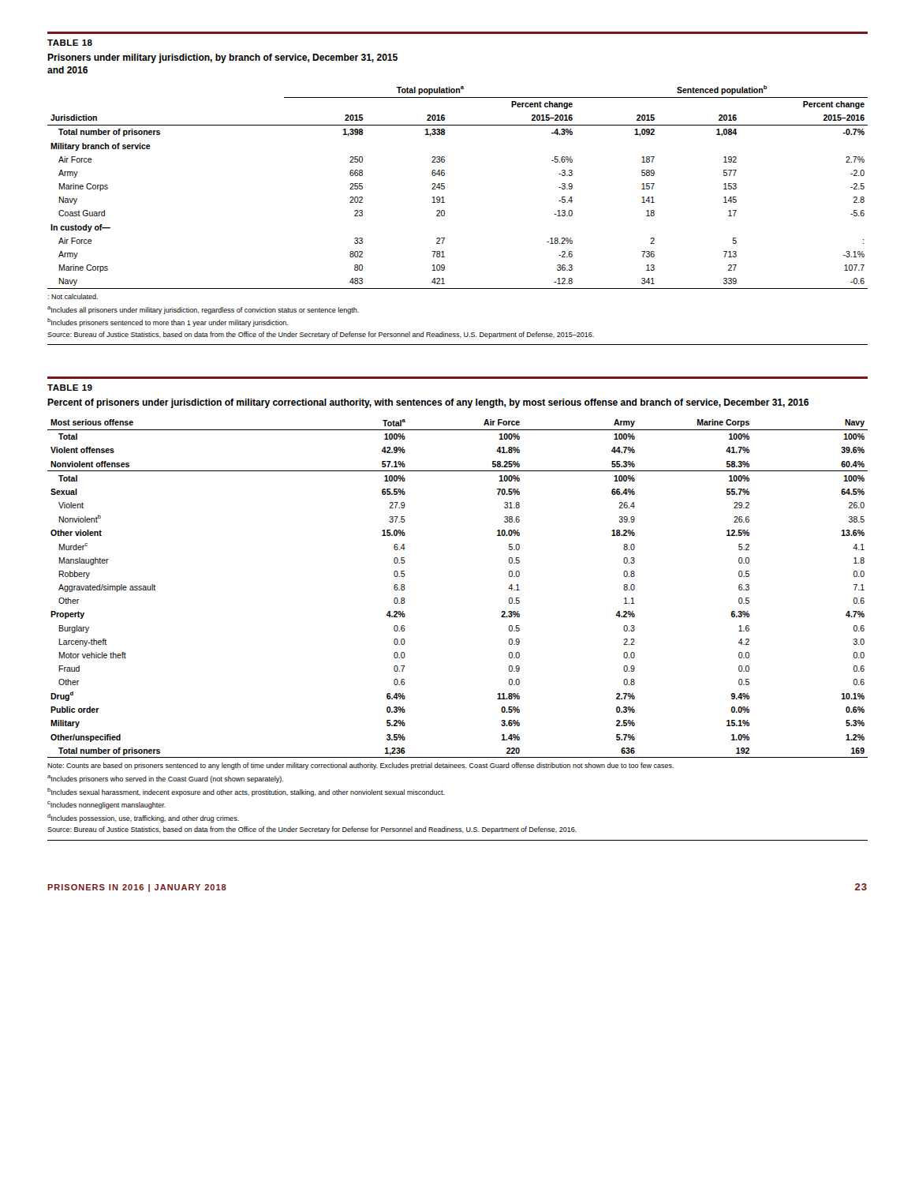TABLE 18
Prisoners under military jurisdiction, by branch of service, December 31, 2015
and 2016
| | Total population a | Sentenced population b |
| --- | --- | --- |
| | | | Percent change | | | Percent change |
| Jurisdiction | 2015 | 2016 | 2015–2016 | 2015 | 2016 | 2015–2016 |
| Total number of prisoners | 1,398 | 1,338 | -4.3% | 1,092 | 1,084 | -0.7% |
| Military branch of service | |
| Air Force | 250 | 236 | -5.6% | 187 | 192 | 2.7% |
| Army | 668 | 646 | -3.3 | 589 | 577 | -2.0 |
| Marine Corps | 255 | 245 | -3.9 | 157 | 153 | -2.5 |
| Navy | 202 | 191 | -5.4 | 141 | 145 | 2.8 |
| Coast Guard | 23 | 20 | -13.0 | 18 | 17 | -5.6 |
| In custody of— | |
| Air Force | 33 | 27 | -18.2% | 2 | 5 | : |
| Army | 802 | 781 | -2.6 | 736 | 713 | -3.1% |
| Marine Corps | 80 | 109 | 36.3 | 13 | 27 | 107.7 |
| Navy | 483 | 421 | -12.8 | 341 | 339 | -0.6 |
: Not calculated.
aIncludes all prisoners under military jurisdiction, regardless of conviction status or sentence length.
bIncludes prisoners sentenced to more than 1 year under military jurisdiction.
Source: Bureau of Justice Statistics, based on data from the Office of the Under Secretary of Defense for Personnel and Readiness, U.S. Department of Defense, 2015–2016.
TABLE 19
Percent of prisoners under jurisdiction of military correctional authority, with sentences of any length, by most serious offense and branch of service, December 31, 2016
| Most serious offense | Total a | Air Force | Army | Marine Corps | Navy |
| --- | --- | --- | --- | --- | --- |
| Total | 100% | 100% | 100% | 100% | 100% |
| Violent offenses | 42.9% | 41.8% | 44.7% | 41.7% | 39.6% |
| Nonviolent offenses | 57.1% | 58.25% | 55.3% | 58.3% | 60.4% |
| Total | 100% | 100% | 100% | 100% | 100% |
| Sexual | 65.5% | 70.5% | 66.4% | 55.7% | 64.5% |
| Violent | 27.9 | 31.8 | 26.4 | 29.2 | 26.0 |
| Nonviolent b | 37.5 | 38.6 | 39.9 | 26.6 | 38.5 |
| Other violent | 15.0% | 10.0% | 18.2% | 12.5% | 13.6% |
| Murder c | 6.4 | 5.0 | 8.0 | 5.2 | 4.1 |
| Manslaughter | 0.5 | 0.5 | 0.3 | 0.0 | 1.8 |
| Robbery | 0.5 | 0.0 | 0.8 | 0.5 | 0.0 |
| Aggravated/simple assault | 6.8 | 4.1 | 8.0 | 6.3 | 7.1 |
| Other | 0.8 | 0.5 | 1.1 | 0.5 | 0.6 |
| Property | 4.2% | 2.3% | 4.2% | 6.3% | 4.7% |
| Burglary | 0.6 | 0.5 | 0.3 | 1.6 | 0.6 |
| Larceny-theft | 0.0 | 0.9 | 2.2 | 4.2 | 3.0 |
| Motor vehicle theft | 0.0 | 0.0 | 0.0 | 0.0 | 0.0 |
| Fraud | 0.7 | 0.9 | 0.9 | 0.0 | 0.6 |
| Other | 0.6 | 0.0 | 0.8 | 0.5 | 0.6 |
| Drug d | 6.4% | 11.8% | 2.7% | 9.4% | 10.1% |
| Public order | 0.3% | 0.5% | 0.3% | 0.0% | 0.6% |
| Military | 5.2% | 3.6% | 2.5% | 15.1% | 5.3% |
| Other/unspecified | 3.5% | 1.4% | 5.7% | 1.0% | 1.2% |
| Total number of prisoners | 1,236 | 220 | 636 | 192 | 169 |
Note: Counts are based on prisoners sentenced to any length of time under military correctional authority. Excludes pretrial detainees. Coast Guard offense distribution not shown due to too few cases.
aIncludes prisoners who served in the Coast Guard (not shown separately).
bIncludes sexual harassment, indecent exposure and other acts, prostitution, stalking, and other nonviolent sexual misconduct.
cIncludes nonnegligent manslaughter.
dIncludes possession, use, trafficking, and other drug crimes.
Source: Bureau of Justice Statistics, based on data from the Office of the Under Secretary for Defense for Personnel and Readiness, U.S. Department of Defense, 2016.
PRISONERS IN 2016 | JANUARY 2018
23